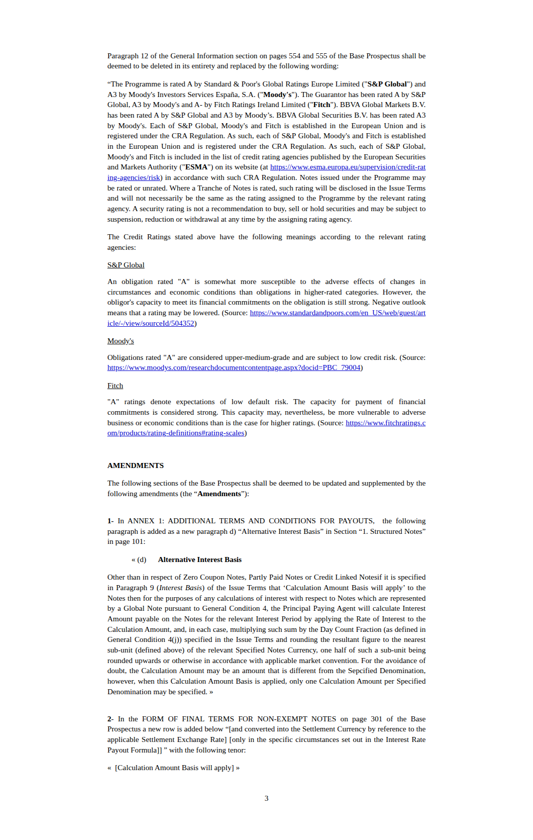Paragraph 12 of the General Information section on pages 554 and 555 of the Base Prospectus shall be deemed to be deleted in its entirety and replaced by the following wording:
“The Programme is rated A by Standard & Poor's Global Ratings Europe Limited ("S&P Global") and A3 by Moody's Investors Services España, S.A. ("Moody's"). The Guarantor has been rated A by S&P Global, A3 by Moody's and A- by Fitch Ratings Ireland Limited ("Fitch"). BBVA Global Markets B.V. has been rated A by S&P Global and A3 by Moody’s. BBVA Global Securities B.V. has been rated A3 by Moody's. Each of S&P Global, Moody's and Fitch is established in the European Union and is registered under the CRA Regulation. As such, each of S&P Global, Moody's and Fitch is established in the European Union and is registered under the CRA Regulation. As such, each of S&P Global, Moody's and Fitch is included in the list of credit rating agencies published by the European Securities and Markets Authority ("ESMA") on its website (at https://www.esma.europa.eu/supervision/credit-rating-agencies/risk) in accordance with such CRA Regulation. Notes issued under the Programme may be rated or unrated. Where a Tranche of Notes is rated, such rating will be disclosed in the Issue Terms and will not necessarily be the same as the rating assigned to the Programme by the relevant rating agency. A security rating is not a recommendation to buy, sell or hold securities and may be subject to suspension, reduction or withdrawal at any time by the assigning rating agency.
The Credit Ratings stated above have the following meanings according to the relevant rating agencies:
S&P Global
An obligation rated "A" is somewhat more susceptible to the adverse effects of changes in circumstances and economic conditions than obligations in higher-rated categories. However, the obligor's capacity to meet its financial commitments on the obligation is still strong. Negative outlook means that a rating may be lowered. (Source: https://www.standardandpoors.com/en_US/web/guest/article/-/view/sourceId/504352)
Moody's
Obligations rated "A" are considered upper-medium-grade and are subject to low credit risk. (Source: https://www.moodys.com/researchdocumentcontentpage.aspx?docid=PBC_79004)
Fitch
"A" ratings denote expectations of low default risk. The capacity for payment of financial commitments is considered strong. This capacity may, nevertheless, be more vulnerable to adverse business or economic conditions than is the case for higher ratings. (Source: https://www.fitchratings.com/products/rating-definitions#rating-scales)
AMENDMENTS
The following sections of the Base Prospectus shall be deemed to be updated and supplemented by the following amendments (the “Amendments”):
1- In ANNEX 1: ADDITIONAL TERMS AND CONDITIONS FOR PAYOUTS, the following paragraph is added as a new paragraph d) “Alternative Interest Basis” in Section “1. Structured Notes” in page 101:
« (d) Alternative Interest Basis
Other than in respect of Zero Coupon Notes, Partly Paid Notes or Credit Linked Notesif it is specified in Paragraph 9 (Interest Basis) of the Issue Terms that ‘Calculation Amount Basis will apply’ to the Notes then for the purposes of any calculations of interest with respect to Notes which are represented by a Global Note pursuant to General Condition 4, the Principal Paying Agent will calculate Interest Amount payable on the Notes for the relevant Interest Period by applying the Rate of Interest to the Calculation Amount, and, in each case, multiplying such sum by the Day Count Fraction (as defined in General Condition 4(j)) specified in the Issue Terms and rounding the resultant figure to the nearest sub-unit (defined above) of the relevant Specified Notes Currency, one half of such a sub-unit being rounded upwards or otherwise in accordance with applicable market convention. For the avoidance of doubt, the Calculation Amount may be an amount that is different from the Sepcified Denomination, however, when this Calculation Amount Basis is applied, only one Calculation Amount per Specified Denomination may be specified. »
2- In the FORM OF FINAL TERMS FOR NON-EXEMPT NOTES on page 301 of the Base Prospectus a new row is added below “[and converted into the Settlement Currency by reference to the applicable Settlement Exchange Rate] [only in the specific circumstances set out in the Interest Rate Payout Formula]] ” with the following tenor:
« [Calculation Amount Basis will apply] »
3